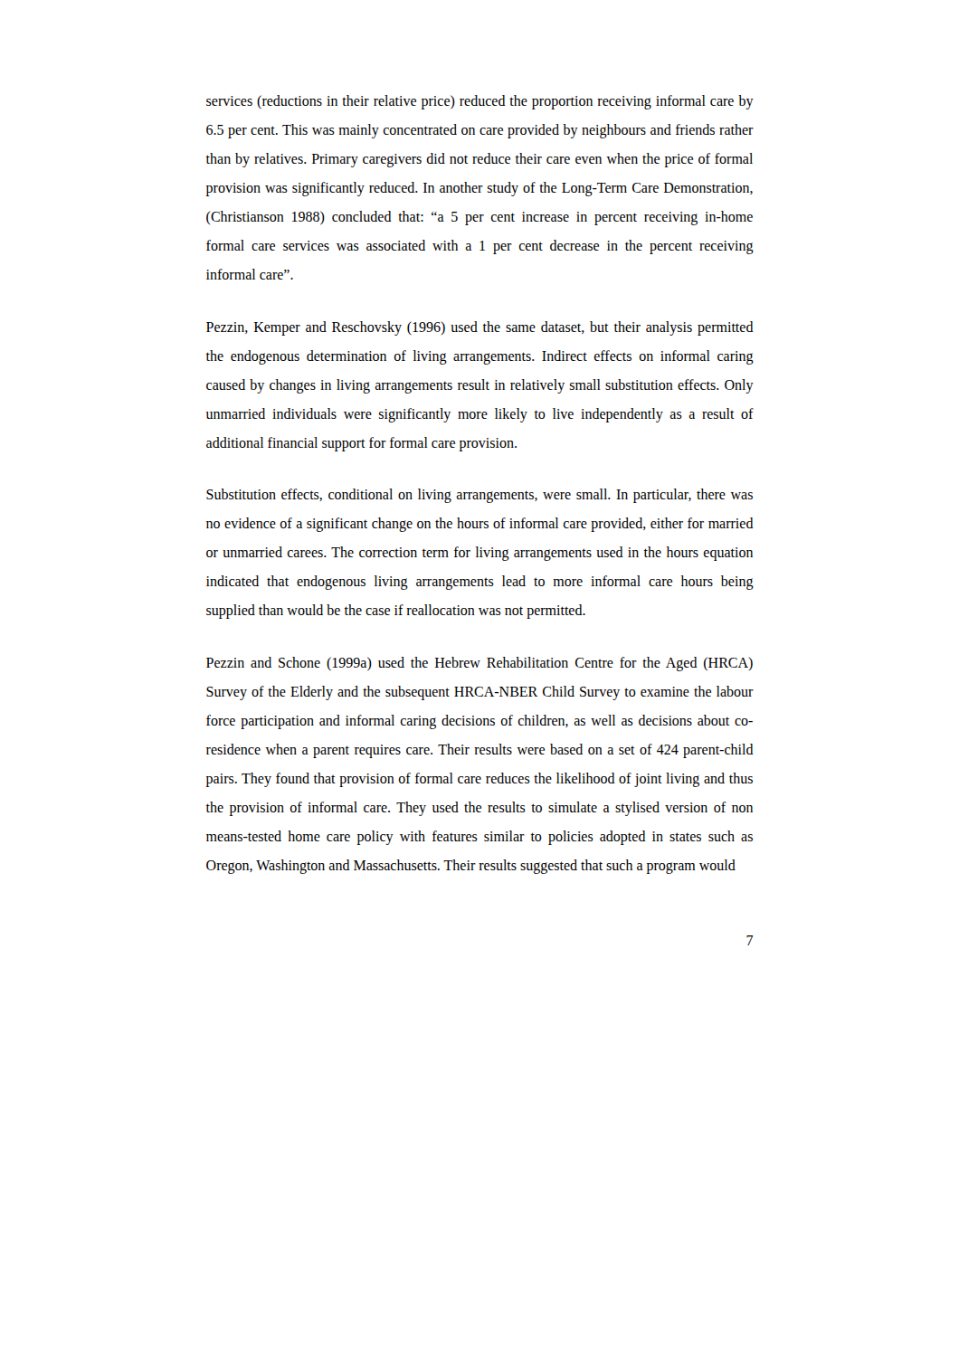services (reductions in their relative price) reduced the proportion receiving informal care by 6.5 per cent. This was mainly concentrated on care provided by neighbours and friends rather than by relatives. Primary caregivers did not reduce their care even when the price of formal provision was significantly reduced. In another study of the Long-Term Care Demonstration, (Christianson 1988) concluded that: “a 5 per cent increase in percent receiving in-home formal care services was associated with a 1 per cent decrease in the percent receiving informal care”.
Pezzin, Kemper and Reschovsky (1996) used the same dataset, but their analysis permitted the endogenous determination of living arrangements. Indirect effects on informal caring caused by changes in living arrangements result in relatively small substitution effects. Only unmarried individuals were significantly more likely to live independently as a result of additional financial support for formal care provision.
Substitution effects, conditional on living arrangements, were small. In particular, there was no evidence of a significant change on the hours of informal care provided, either for married or unmarried carees. The correction term for living arrangements used in the hours equation indicated that endogenous living arrangements lead to more informal care hours being supplied than would be the case if reallocation was not permitted.
Pezzin and Schone (1999a) used the Hebrew Rehabilitation Centre for the Aged (HRCA) Survey of the Elderly and the subsequent HRCA-NBER Child Survey to examine the labour force participation and informal caring decisions of children, as well as decisions about co-residence when a parent requires care. Their results were based on a set of 424 parent-child pairs. They found that provision of formal care reduces the likelihood of joint living and thus the provision of informal care. They used the results to simulate a stylised version of non means-tested home care policy with features similar to policies adopted in states such as Oregon, Washington and Massachusetts. Their results suggested that such a program would
7